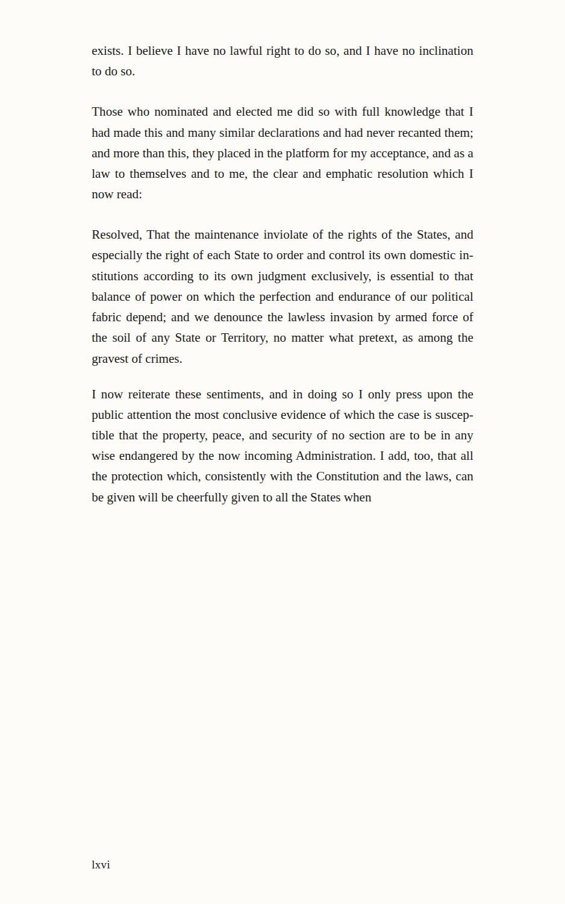exists. I believe I have no lawful right to do so, and I have no inclination to do so.
Those who nominated and elected me did so with full knowledge that I had made this and many similar declarations and had never recanted them; and more than this, they placed in the platform for my acceptance, and as a law to themselves and to me, the clear and emphatic resolution which I now read:
Resolved, That the maintenance inviolate of the rights of the States, and especially the right of each State to order and control its own domestic institutions according to its own judgment exclusively, is essential to that balance of power on which the perfection and endurance of our political fabric depend; and we denounce the lawless invasion by armed force of the soil of any State or Territory, no matter what pretext, as among the gravest of crimes.
I now reiterate these sentiments, and in doing so I only press upon the public attention the most conclusive evidence of which the case is susceptible that the property, peace, and security of no section are to be in any wise endangered by the now incoming Administration. I add, too, that all the protection which, consistently with the Constitution and the laws, can be given will be cheerfully given to all the States when
lxvi